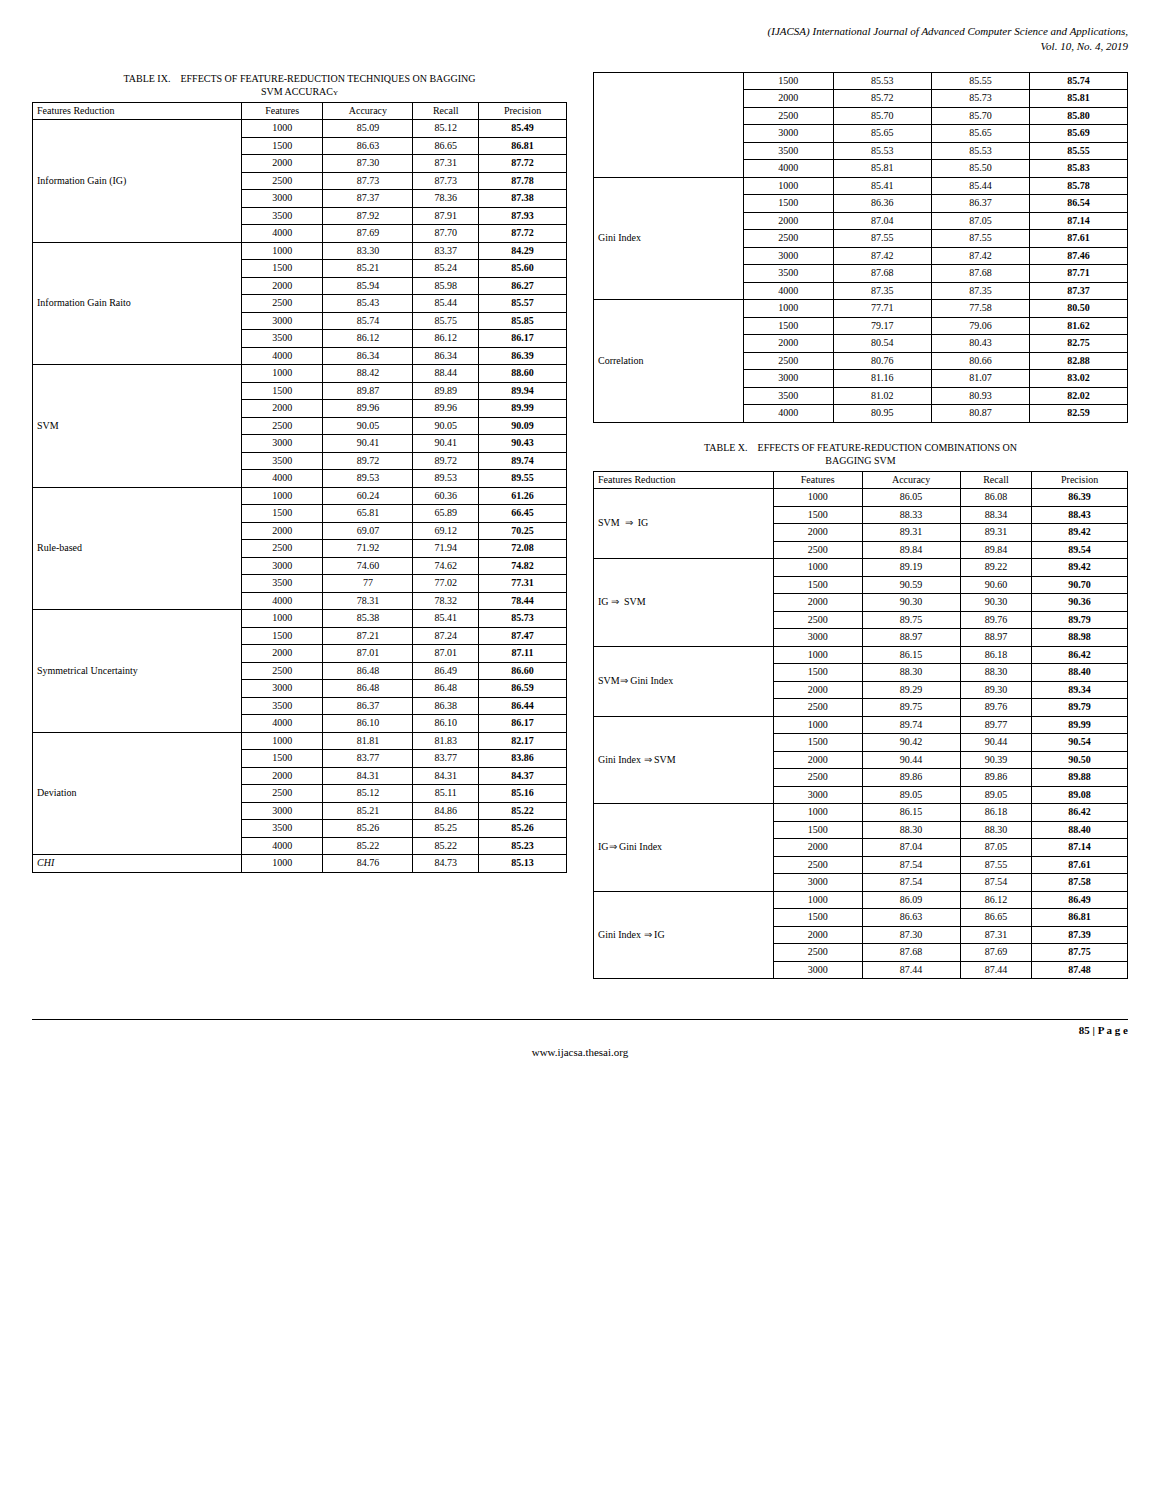(IJACSA) International Journal of Advanced Computer Science and Applications,
Vol. 10, No. 4, 2019
TABLE IX. EFFECTS OF FEATURE-REDUCTION TECHNIQUES ON BAGGING
SVM ACCURACY
| Features Reduction | Features | Accuracy | Recall | Precision |
| --- | --- | --- | --- | --- |
| Information Gain (IG) | 1000 | 85.09 | 85.12 | 85.49 |
| 1500 | 86.63 | 86.65 | 86.81 |
| 2000 | 87.30 | 87.31 | 87.72 |
| 2500 | 87.73 | 87.73 | 87.78 |
| 3000 | 87.37 | 78.36 | 87.38 |
| 3500 | 87.92 | 87.91 | 87.93 |
| 4000 | 87.69 | 87.70 | 87.72 |
| Information Gain Raito | 1000 | 83.30 | 83.37 | 84.29 |
| 1500 | 85.21 | 85.24 | 85.60 |
| 2000 | 85.94 | 85.98 | 86.27 |
| 2500 | 85.43 | 85.44 | 85.57 |
| 3000 | 85.74 | 85.75 | 85.85 |
| 3500 | 86.12 | 86.12 | 86.17 |
| 4000 | 86.34 | 86.34 | 86.39 |
| SVM | 1000 | 88.42 | 88.44 | 88.60 |
| 1500 | 89.87 | 89.89 | 89.94 |
| 2000 | 89.96 | 89.96 | 89.99 |
| 2500 | 90.05 | 90.05 | 90.09 |
| 3000 | 90.41 | 90.41 | 90.43 |
| 3500 | 89.72 | 89.72 | 89.74 |
| 4000 | 89.53 | 89.53 | 89.55 |
| Rule-based | 1000 | 60.24 | 60.36 | 61.26 |
| 1500 | 65.81 | 65.89 | 66.45 |
| 2000 | 69.07 | 69.12 | 70.25 |
| 2500 | 71.92 | 71.94 | 72.08 |
| 3000 | 74.60 | 74.62 | 74.82 |
| 3500 | 77 | 77.02 | 77.31 |
| 4000 | 78.31 | 78.32 | 78.44 |
| Symmetrical Uncertainty | 1000 | 85.38 | 85.41 | 85.73 |
| 1500 | 87.21 | 87.24 | 87.47 |
| 2000 | 87.01 | 87.01 | 87.11 |
| 2500 | 86.48 | 86.49 | 86.60 |
| 3000 | 86.48 | 86.48 | 86.59 |
| 3500 | 86.37 | 86.38 | 86.44 |
| 4000 | 86.10 | 86.10 | 86.17 |
| Deviation | 1000 | 81.81 | 81.83 | 82.17 |
| 1500 | 83.77 | 83.77 | 83.86 |
| 2000 | 84.31 | 84.31 | 84.37 |
| 2500 | 85.12 | 85.11 | 85.16 |
| 3000 | 85.21 | 84.86 | 85.22 |
| 3500 | 85.26 | 85.25 | 85.26 |
| 4000 | 85.22 | 85.22 | 85.23 |
| CHI | 1000 | 84.76 | 84.73 | 85.13 |
| | 1500 | 85.53 | 85.55 | 85.74 |
| 2000 | 85.72 | 85.73 | 85.81 |
| 2500 | 85.70 | 85.70 | 85.80 |
| 3000 | 85.65 | 85.65 | 85.69 |
| 3500 | 85.53 | 85.53 | 85.55 |
| 4000 | 85.81 | 85.50 | 85.83 |
| Gini Index | 1000 | 85.41 | 85.44 | 85.78 |
| 1500 | 86.36 | 86.37 | 86.54 |
| 2000 | 87.04 | 87.05 | 87.14 |
| 2500 | 87.55 | 87.55 | 87.61 |
| 3000 | 87.42 | 87.42 | 87.46 |
| 3500 | 87.68 | 87.68 | 87.71 |
| 4000 | 87.35 | 87.35 | 87.37 |
| Correlation | 1000 | 77.71 | 77.58 | 80.50 |
| 1500 | 79.17 | 79.06 | 81.62 |
| 2000 | 80.54 | 80.43 | 82.75 |
| 2500 | 80.76 | 80.66 | 82.88 |
| 3000 | 81.16 | 81.07 | 83.02 |
| 3500 | 81.02 | 80.93 | 82.02 |
| 4000 | 80.95 | 80.87 | 82.59 |
TABLE X. EFFECTS OF FEATURE-REDUCTION COMBINATIONS ON
BAGGING SVM
| Features Reduction | Features | Accuracy | Recall | Precision |
| --- | --- | --- | --- | --- |
| SVM ⇒ IG | 1000 | 86.05 | 86.08 | 86.39 |
| 1500 | 88.33 | 88.34 | 88.43 |
| 2000 | 89.31 | 89.31 | 89.42 |
| 2500 | 89.84 | 89.84 | 89.54 |
| IG ⇒ SVM | 1000 | 89.19 | 89.22 | 89.42 |
| 1500 | 90.59 | 90.60 | 90.70 |
| 2000 | 90.30 | 90.30 | 90.36 |
| 2500 | 89.75 | 89.76 | 89.79 |
| 3000 | 88.97 | 88.97 | 88.98 |
| SVM⇒ Gini Index | 1000 | 86.15 | 86.18 | 86.42 |
| 1500 | 88.30 | 88.30 | 88.40 |
| 2000 | 89.29 | 89.30 | 89.34 |
| 2500 | 89.75 | 89.76 | 89.79 |
| Gini Index ⇒ SVM | 1000 | 89.74 | 89.77 | 89.99 |
| 1500 | 90.42 | 90.44 | 90.54 |
| 2000 | 90.44 | 90.39 | 90.50 |
| 2500 | 89.86 | 89.86 | 89.88 |
| 3000 | 89.05 | 89.05 | 89.08 |
| IG⇒ Gini Index | 1000 | 86.15 | 86.18 | 86.42 |
| 1500 | 88.30 | 88.30 | 88.40 |
| 2000 | 87.04 | 87.05 | 87.14 |
| 2500 | 87.54 | 87.55 | 87.61 |
| 3000 | 87.54 | 87.54 | 87.58 |
| Gini Index ⇒ IG | 1000 | 86.09 | 86.12 | 86.49 |
| 1500 | 86.63 | 86.65 | 86.81 |
| 2000 | 87.30 | 87.31 | 87.39 |
| 2500 | 87.68 | 87.69 | 87.75 |
| 3000 | 87.44 | 87.44 | 87.48 |
85 | P a g e
www.ijacsa.thesai.org